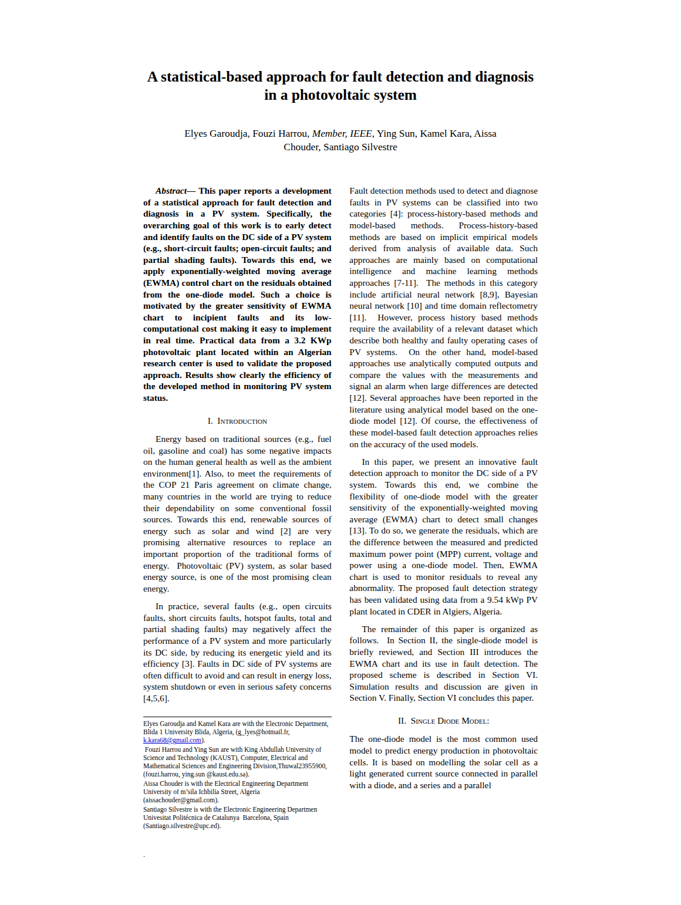A statistical-based approach for fault detection and diagnosis in a photovoltaic system
Elyes Garoudja, Fouzi Harrou, Member, IEEE, Ying Sun, Kamel Kara, Aissa Chouder, Santiago Silvestre
Abstract— This paper reports a development of a statistical approach for fault detection and diagnosis in a PV system. Specifically, the overarching goal of this work is to early detect and identify faults on the DC side of a PV system (e.g., short-circuit faults; open-circuit faults; and partial shading faults). Towards this end, we apply exponentially-weighted moving average (EWMA) control chart on the residuals obtained from the one-diode model. Such a choice is motivated by the greater sensitivity of EWMA chart to incipient faults and its low-computational cost making it easy to implement in real time. Practical data from a 3.2 KWp photovoltaic plant located within an Algerian research center is used to validate the proposed approach. Results show clearly the efficiency of the developed method in monitoring PV system status.
I. Introduction
Energy based on traditional sources (e.g., fuel oil, gasoline and coal) has some negative impacts on the human general health as well as the ambient environment[1]. Also, to meet the requirements of the COP 21 Paris agreement on climate change, many countries in the world are trying to reduce their dependability on some conventional fossil sources. Towards this end, renewable sources of energy such as solar and wind [2] are very promising alternative resources to replace an important proportion of the traditional forms of energy. Photovoltaic (PV) system, as solar based energy source, is one of the most promising clean energy.
In practice, several faults (e.g., open circuits faults, short circuits faults, hotspot faults, total and partial shading faults) may negatively affect the performance of a PV system and more particularly its DC side, by reducing its energetic yield and its efficiency [3]. Faults in DC side of PV systems are often difficult to avoid and can result in energy loss, system shutdown or even in serious safety concerns [4,5,6].
Elyes Garoudja and Kamel Kara are with the Electronic Department, Blida 1 University Blida, Algeria, (g_lyes@hotmail.fr, k.kara68@gmail.com).
Fouzi Harrou and Ying Sun are with King Abdullah University of Science and Technology (KAUST), Computer, Electrical and Mathematical Sciences and Engineering Division,Thuwal23955900, (fouzi.harrou, ying.sun @kaust.edu.sa).
Aissa Chouder is with the Electrical Engineering Department University of m’sila Ichbilia Street, Algeria (aissachouder@gmail.com).
Santiago Silvestre is with the Electronic Engineering Departmen Univesitat Politécnica de Catalunya Barcelona, Spain (Santiago.silvestre@upc.ed).
.
Fault detection methods used to detect and diagnose faults in PV systems can be classified into two categories [4]: process-history-based methods and model-based methods. Process-history-based methods are based on implicit empirical models derived from analysis of available data. Such approaches are mainly based on computational intelligence and machine learning methods approaches [7-11]. The methods in this category include artificial neural network [8,9], Bayesian neural network [10] and time domain reflectometry [11]. However, process history based methods require the availability of a relevant dataset which describe both healthy and faulty operating cases of PV systems. On the other hand, model-based approaches use analytically computed outputs and compare the values with the measurements and signal an alarm when large differences are detected [12]. Several approaches have been reported in the literature using analytical model based on the one-diode model [12]. Of course, the effectiveness of these model-based fault detection approaches relies on the accuracy of the used models.
In this paper, we present an innovative fault detection approach to monitor the DC side of a PV system. Towards this end, we combine the flexibility of one-diode model with the greater sensitivity of the exponentially-weighted moving average (EWMA) chart to detect small changes [13]. To do so, we generate the residuals, which are the difference between the measured and predicted maximum power point (MPP) current, voltage and power using a one-diode model. Then, EWMA chart is used to monitor residuals to reveal any abnormality. The proposed fault detection strategy has been validated using data from a 9.54 kWp PV plant located in CDER in Algiers, Algeria.
The remainder of this paper is organized as follows. In Section II, the single-diode model is briefly reviewed, and Section III introduces the EWMA chart and its use in fault detection. The proposed scheme is described in Section VI. Simulation results and discussion are given in Section V. Finally, Section VI concludes this paper.
II. Single Diode Model:
The one-diode model is the most common used model to predict energy production in photovoltaic cells. It is based on modelling the solar cell as a light generated current source connected in parallel with a diode, and a series and a parallel